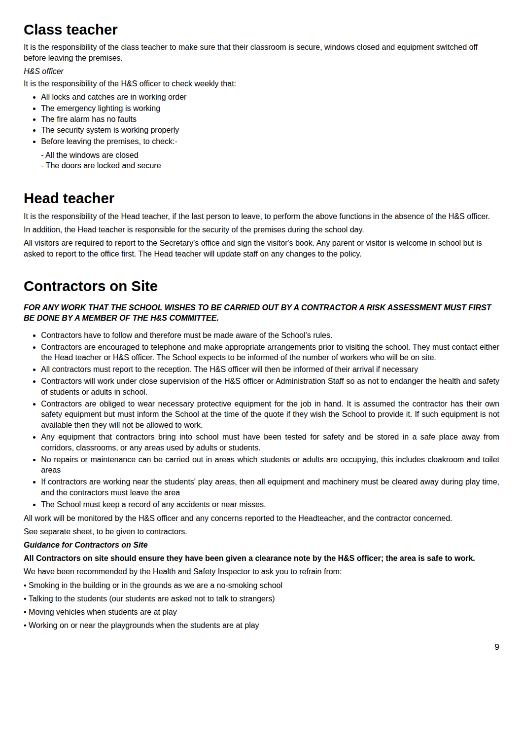Class teacher
It is the responsibility of the class teacher to make sure that their classroom is secure, windows closed and equipment switched off before leaving the premises.
H&S officer
It is the responsibility of the H&S officer to check weekly that:
All locks and catches are in working order
The emergency lighting is working
The fire alarm has no faults
The security system is working properly
Before leaving the premises, to check:-
- All the windows are closed
- The doors are locked and secure
Head teacher
It is the responsibility of the Head teacher, if the last person to leave, to perform the above functions in the absence of the H&S officer.
In addition, the Head teacher is responsible for the security of the premises during the school day.
All visitors are required to report to the Secretary's office and sign the visitor's book. Any parent or visitor is welcome in school but is asked to report to the office first. The Head teacher will update staff on any changes to the policy.
Contractors on Site
For any work that the school wishes to be carried out by a contractor a risk assessment must first be done by a member of the H&S committee.
Contractors have to follow and therefore must be made aware of the School’s rules.
Contractors are encouraged to telephone and make appropriate arrangements prior to visiting the school. They must contact either the Head teacher or H&S officer. The School expects to be informed of the number of workers who will be on site.
All contractors must report to the reception. The H&S officer will then be informed of their arrival if necessary
Contractors will work under close supervision of the H&S officer or Administration Staff so as not to endanger the health and safety of students or adults in school.
Contractors are obliged to wear necessary protective equipment for the job in hand. It is assumed the contractor has their own safety equipment but must inform the School at the time of the quote if they wish the School to provide it. If such equipment is not available then they will not be allowed to work.
Any equipment that contractors bring into school must have been tested for safety and be stored in a safe place away from corridors, classrooms, or any areas used by adults or students.
No repairs or maintenance can be carried out in areas which students or adults are occupying, this includes cloakroom and toilet areas
If contractors are working near the students' play areas, then all equipment and machinery must be cleared away during play time, and the contractors must leave the area
The School must keep a record of any accidents or near misses.
All work will be monitored by the H&S officer and any concerns reported to the Headteacher, and the contractor concerned.
See separate sheet, to be given to contractors.
Guidance for Contractors on Site
All Contractors on site should ensure they have been given a clearance note by the H&S officer; the area is safe to work.
We have been recommended by the Health and Safety Inspector to ask you to refrain from:
• Smoking in the building or in the grounds as we are a no-smoking school
• Talking to the students (our students are asked not to talk to strangers)
• Moving vehicles when students are at play
• Working on or near the playgrounds when the students are at play
9